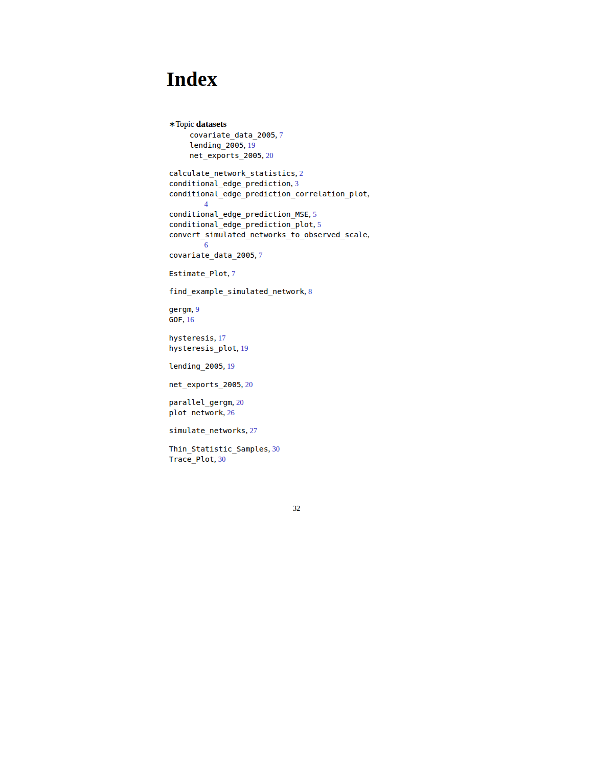Index
∗Topic datasets
covariate_data_2005, 7
lending_2005, 19
net_exports_2005, 20
calculate_network_statistics, 2
conditional_edge_prediction, 3
conditional_edge_prediction_correlation_plot,
4
conditional_edge_prediction_MSE, 5
conditional_edge_prediction_plot, 5
convert_simulated_networks_to_observed_scale,
6
covariate_data_2005, 7
Estimate_Plot, 7
find_example_simulated_network, 8
gergm, 9
GOF, 16
hysteresis, 17
hysteresis_plot, 19
lending_2005, 19
net_exports_2005, 20
parallel_gergm, 20
plot_network, 26
simulate_networks, 27
Thin_Statistic_Samples, 30
Trace_Plot, 30
32